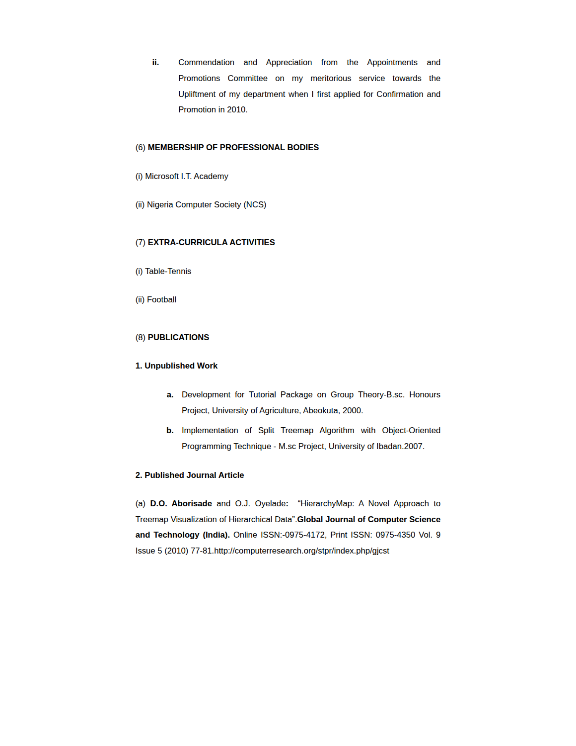ii.
Commendation and Appreciation from the Appointments and Promotions Committee on my meritorious service towards the Upliftment of my department when I first applied for Confirmation and Promotion in 2010.
(6) MEMBERSHIP OF PROFESSIONAL BODIES
(i) Microsoft I.T. Academy
(ii) Nigeria Computer Society (NCS)
(7) EXTRA-CURRICULA ACTIVITIES
(i) Table-Tennis
(ii) Football
(8) PUBLICATIONS
1. Unpublished Work
Development for Tutorial Package on Group Theory-B.sc. Honours Project, University of Agriculture, Abeokuta, 2000.
Implementation of Split Treemap Algorithm with Object-Oriented Programming Technique - M.sc Project, University of Ibadan.2007.
2. Published Journal Article
(a) D.O. Aborisade and O.J. Oyelade: “HierarchyMap: A Novel Approach to Treemap Visualization of Hierarchical Data”.Global Journal of Computer Science and Technology (India). Online ISSN:-0975-4172, Print ISSN: 0975-4350 Vol. 9 Issue 5 (2010) 77-81.http://computerresearch.org/stpr/index.php/gjcst